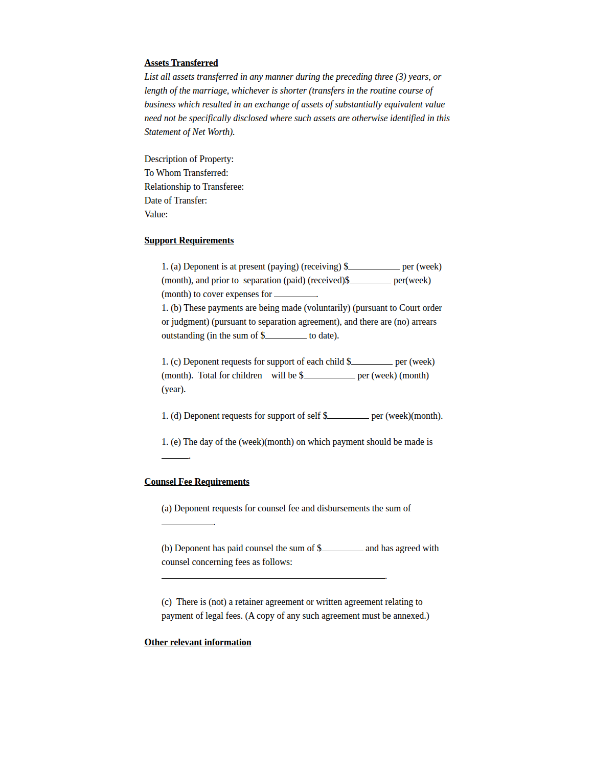Assets Transferred
List all assets transferred in any manner during the preceding three (3) years, or length of the marriage, whichever is shorter (transfers in the routine course of business which resulted in an exchange of assets of substantially equivalent value need not be specifically disclosed where such assets are otherwise identified in this Statement of Net Worth).
Description of Property:
To Whom Transferred:
Relationship to Transferee:
Date of Transfer:
Value:
Support Requirements
1. (a) Deponent is at present (paying) (receiving) $ per (week) (month), and prior to separation (paid) (received)$ per(week) (month) to cover expenses for .
1. (b) These payments are being made (voluntarily) (pursuant to Court order or judgment) (pursuant to separation agreement), and there are (no) arrears outstanding (in the sum of $ to date).
1. (c) Deponent requests for support of each child $ per (week) (month). Total for children will be $ per (week) (month) (year).
1. (d) Deponent requests for support of self $ per (week)(month).
1. (e) The day of the (week)(month) on which payment should be made is .
Counsel Fee Requirements
(a) Deponent requests for counsel fee and disbursements the sum of .
(b) Deponent has paid counsel the sum of $ and has agreed with counsel concerning fees as follows: .
(c) There is (not) a retainer agreement or written agreement relating to payment of legal fees. (A copy of any such agreement must be annexed.)
Other relevant information